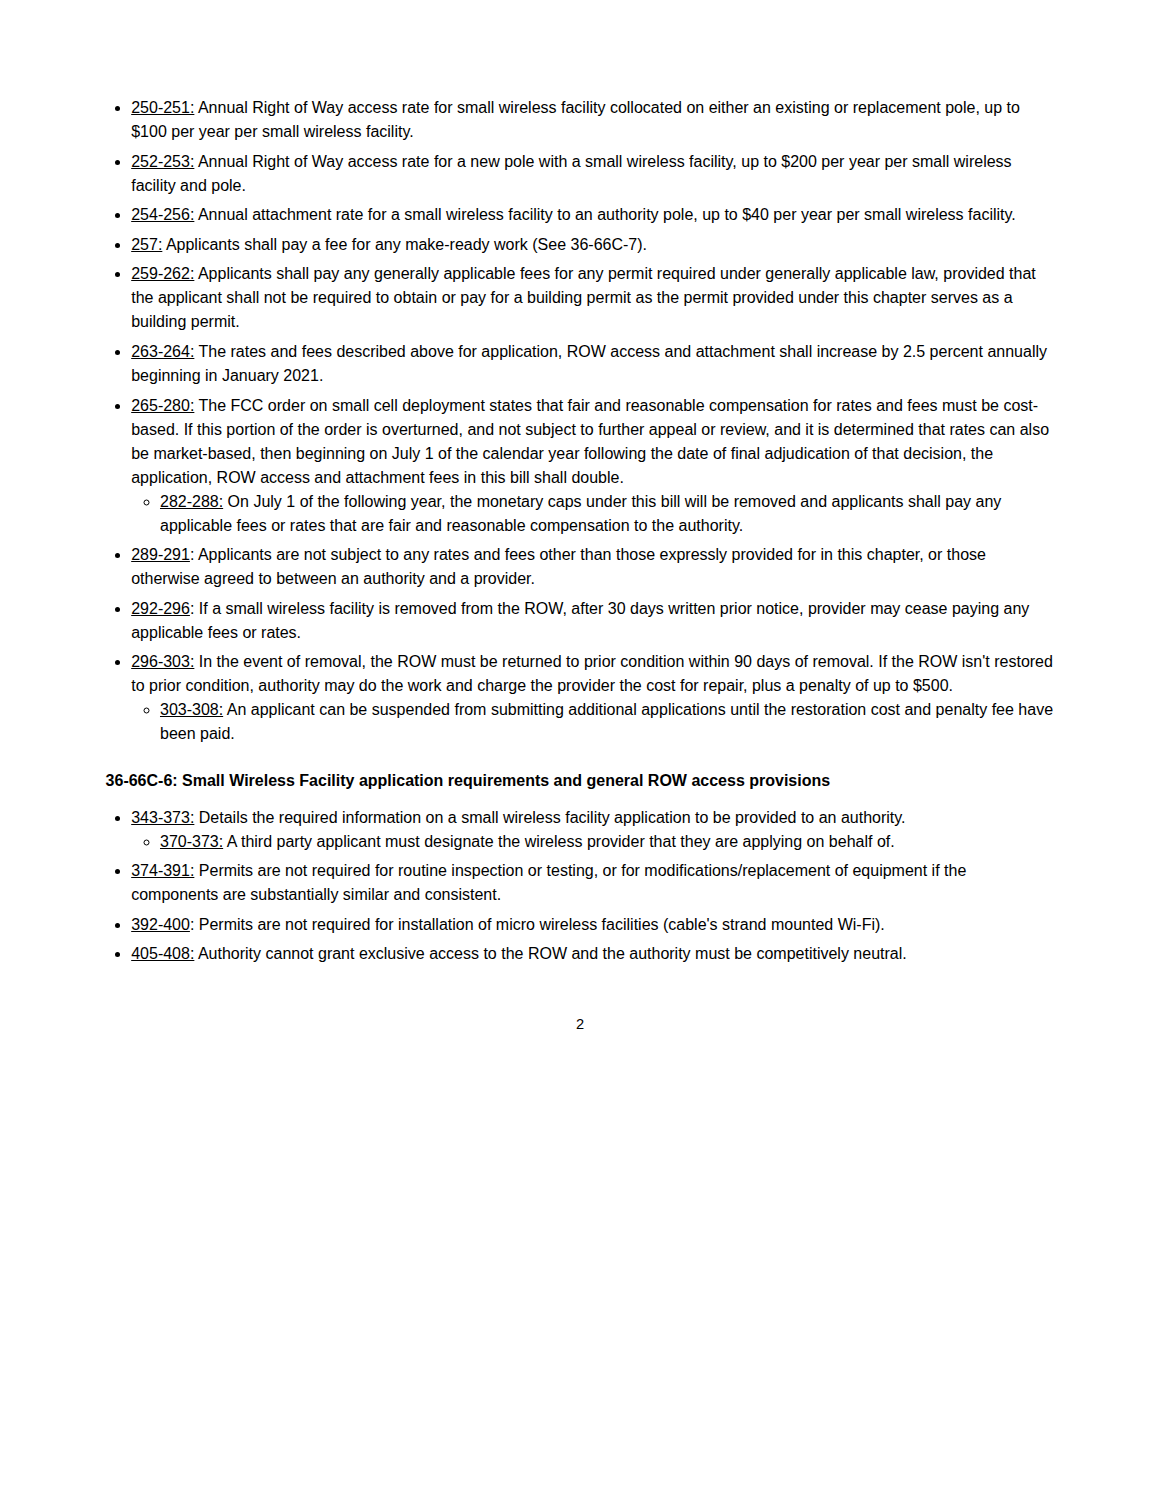250-251: Annual Right of Way access rate for small wireless facility collocated on either an existing or replacement pole, up to $100 per year per small wireless facility.
252-253: Annual Right of Way access rate for a new pole with a small wireless facility, up to $200 per year per small wireless facility and pole.
254-256: Annual attachment rate for a small wireless facility to an authority pole, up to $40 per year per small wireless facility.
257: Applicants shall pay a fee for any make-ready work (See 36-66C-7).
259-262: Applicants shall pay any generally applicable fees for any permit required under generally applicable law, provided that the applicant shall not be required to obtain or pay for a building permit as the permit provided under this chapter serves as a building permit.
263-264: The rates and fees described above for application, ROW access and attachment shall increase by 2.5 percent annually beginning in January 2021.
265-280: The FCC order on small cell deployment states that fair and reasonable compensation for rates and fees must be cost-based. If this portion of the order is overturned, and not subject to further appeal or review, and it is determined that rates can also be market-based, then beginning on July 1 of the calendar year following the date of final adjudication of that decision, the application, ROW access and attachment fees in this bill shall double.
282-288: On July 1 of the following year, the monetary caps under this bill will be removed and applicants shall pay any applicable fees or rates that are fair and reasonable compensation to the authority.
289-291: Applicants are not subject to any rates and fees other than those expressly provided for in this chapter, or those otherwise agreed to between an authority and a provider.
292-296: If a small wireless facility is removed from the ROW, after 30 days written prior notice, provider may cease paying any applicable fees or rates.
296-303: In the event of removal, the ROW must be returned to prior condition within 90 days of removal. If the ROW isn't restored to prior condition, authority may do the work and charge the provider the cost for repair, plus a penalty of up to $500.
303-308: An applicant can be suspended from submitting additional applications until the restoration cost and penalty fee have been paid.
36-66C-6: Small Wireless Facility application requirements and general ROW access provisions
343-373: Details the required information on a small wireless facility application to be provided to an authority.
370-373: A third party applicant must designate the wireless provider that they are applying on behalf of.
374-391: Permits are not required for routine inspection or testing, or for modifications/replacement of equipment if the components are substantially similar and consistent.
392-400: Permits are not required for installation of micro wireless facilities (cable's strand mounted Wi-Fi).
405-408: Authority cannot grant exclusive access to the ROW and the authority must be competitively neutral.
2